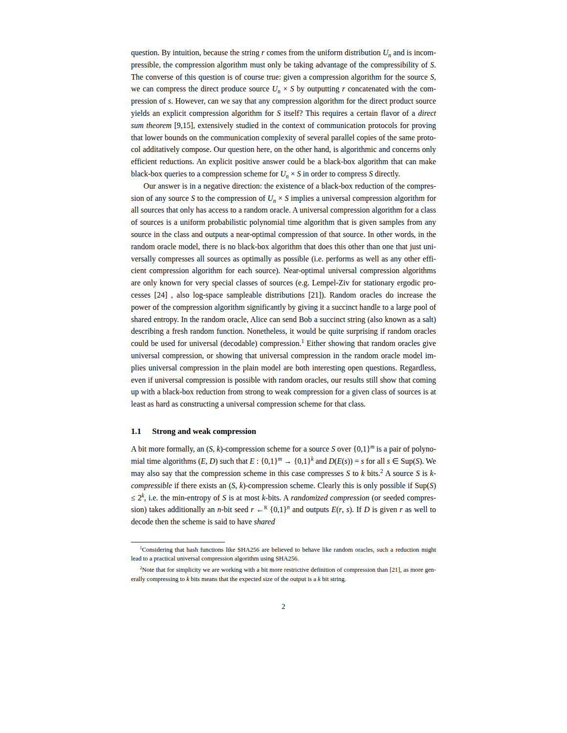question. By intuition, because the string r comes from the uniform distribution Un and is incompressible, the compression algorithm must only be taking advantage of the compressibility of S. The converse of this question is of course true: given a compression algorithm for the source S, we can compress the direct produce source Un × S by outputting r concatenated with the compression of s. However, can we say that any compression algorithm for the direct product source yields an explicit compression algorithm for S itself? This requires a certain flavor of a direct sum theorem [9,15], extensively studied in the context of communication protocols for proving that lower bounds on the communication complexity of several parallel copies of the same protocol additatively compose. Our question here, on the other hand, is algorithmic and concerns only efficient reductions. An explicit positive answer could be a black-box algorithm that can make black-box queries to a compression scheme for Un × S in order to compress S directly.
Our answer is in a negative direction: the existence of a black-box reduction of the compression of any source S to the compression of Un × S implies a universal compression algorithm for all sources that only has access to a random oracle. A universal compression algorithm for a class of sources is a uniform probabilistic polynomial time algorithm that is given samples from any source in the class and outputs a near-optimal compression of that source. In other words, in the random oracle model, there is no black-box algorithm that does this other than one that just universally compresses all sources as optimally as possible (i.e. performs as well as any other efficient compression algorithm for each source). Near-optimal universal compression algorithms are only known for very special classes of sources (e.g. Lempel-Ziv for stationary ergodic processes [24] , also log-space sampleable distributions [21]). Random oracles do increase the power of the compression algorithm significantly by giving it a succinct handle to a large pool of shared entropy. In the random oracle, Alice can send Bob a succinct string (also known as a salt) describing a fresh random function. Nonetheless, it would be quite surprising if random oracles could be used for universal (decodable) compression.1 Either showing that random oracles give universal compression, or showing that universal compression in the random oracle model implies universal compression in the plain model are both interesting open questions. Regardless, even if universal compression is possible with random oracles, our results still show that coming up with a black-box reduction from strong to weak compression for a given class of sources is at least as hard as constructing a universal compression scheme for that class.
1.1 Strong and weak compression
A bit more formally, an (S, k)-compression scheme for a source S over {0,1}m is a pair of polynomial time algorithms (E, D) such that E : {0,1}m → {0,1}k and D(E(s)) = s for all s ∈ Sup(S). We may also say that the compression scheme in this case compresses S to k bits.2 A source S is k-compressible if there exists an (S, k)-compression scheme. Clearly this is only possible if Sup(S) ≤ 2k, i.e. the min-entropy of S is at most k-bits. A randomized compression (or seeded compression) takes additionally an n-bit seed r ←R {0,1}n and outputs E(r, s). If D is given r as well to decode then the scheme is said to have shared
1Considering that hash functions like SHA256 are believed to behave like random oracles, such a reduction might lead to a practical universal compression algorithm using SHA256.
2Note that for simplicity we are working with a bit more restrictive definition of compression than [21], as more generally compressing to k bits means that the expected size of the output is a k bit string.
2